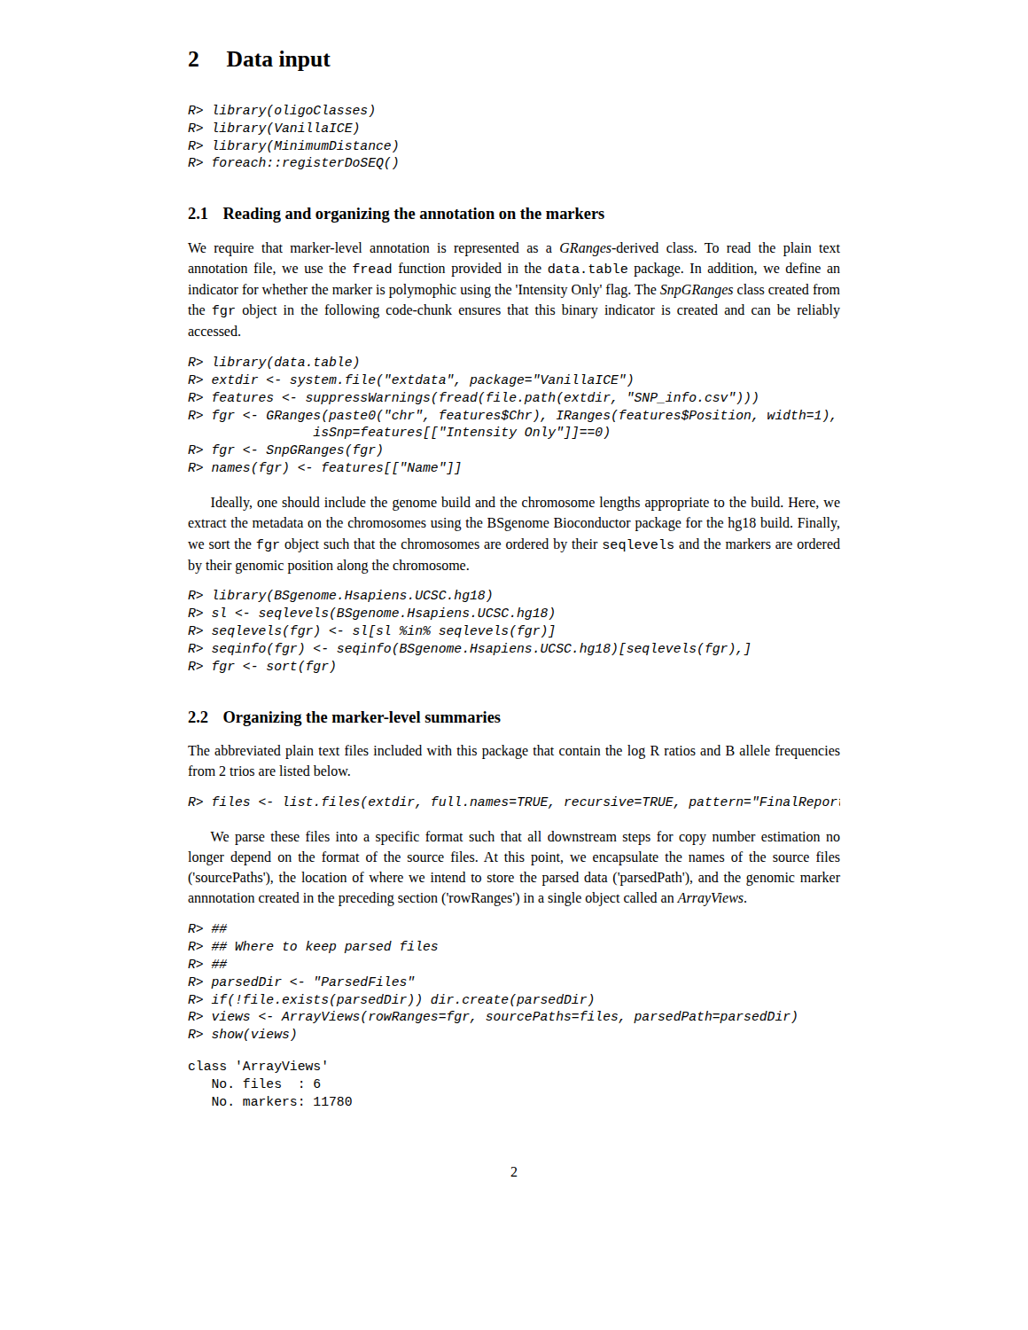2 Data input
R> library(oligoClasses)
R> library(VanillaICE)
R> library(MinimumDistance)
R> foreach::registerDoSEQ()
2.1 Reading and organizing the annotation on the markers
We require that marker-level annotation is represented as a GRanges-derived class. To read the plain text annotation file, we use the fread function provided in the data.table package. In addition, we define an indicator for whether the marker is polymophic using the 'Intensity Only' flag. The SnpGRanges class created from the fgr object in the following code-chunk ensures that this binary indicator is created and can be reliably accessed.
R> library(data.table)
R> extdir <- system.file("extdata", package="VanillaICE")
R> features <- suppressWarnings(fread(file.path(extdir, "SNP_info.csv")))
R> fgr <- GRanges(paste0("chr", features$Chr), IRanges(features$Position, width=1),
                isSnp=features[["Intensity Only"]]==0)
R> fgr <- SnpGRanges(fgr)
R> names(fgr) <- features[["Name"]]
Ideally, one should include the genome build and the chromosome lengths appropriate to the build. Here, we extract the metadata on the chromosomes using the BSgenome Bioconductor package for the hg18 build. Finally, we sort the fgr object such that the chromosomes are ordered by their seqlevels and the markers are ordered by their genomic position along the chromosome.
R> library(BSgenome.Hsapiens.UCSC.hg18)
R> sl <- seqlevels(BSgenome.Hsapiens.UCSC.hg18)
R> seqlevels(fgr) <- sl[sl %in% seqlevels(fgr)]
R> seqinfo(fgr) <- seqinfo(BSgenome.Hsapiens.UCSC.hg18)[seqlevels(fgr),]
R> fgr <- sort(fgr)
2.2 Organizing the marker-level summaries
The abbreviated plain text files included with this package that contain the log R ratios and B allele frequencies from 2 trios are listed below.
R> files <- list.files(extdir, full.names=TRUE, recursive=TRUE, pattern="FinalReport")
We parse these files into a specific format such that all downstream steps for copy number estimation no longer depend on the format of the source files. At this point, we encapsulate the names of the source files ('sourcePaths'), the location of where we intend to store the parsed data ('parsedPath'), and the genomic marker annnotation created in the preceding section ('rowRanges') in a single object called an ArrayViews.
R> ##
R> ## Where to keep parsed files
R> ##
R> parsedDir <- "ParsedFiles"
R> if(!file.exists(parsedDir)) dir.create(parsedDir)
R> views <- ArrayViews(rowRanges=fgr, sourcePaths=files, parsedPath=parsedDir)
R> show(views)
class 'ArrayViews'
   No. files  : 6
   No. markers: 11780
2